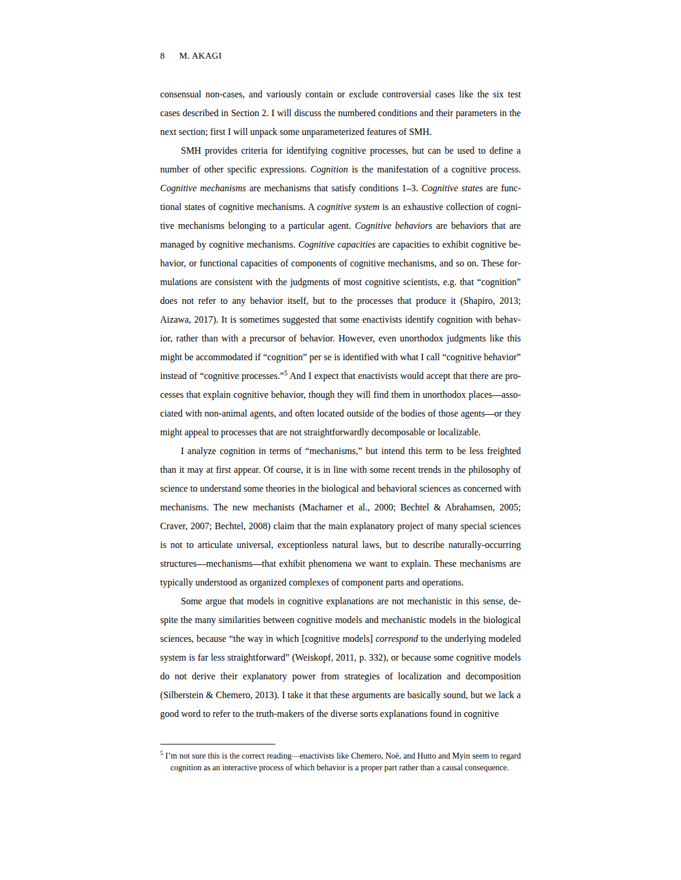8 M. AKAGI
consensual non-cases, and variously contain or exclude controversial cases like the six test cases described in Section 2. I will discuss the numbered conditions and their parameters in the next section; first I will unpack some unparameterized features of SMH.
SMH provides criteria for identifying cognitive processes, but can be used to define a number of other specific expressions. Cognition is the manifestation of a cognitive process. Cognitive mechanisms are mechanisms that satisfy conditions 1–3. Cognitive states are functional states of cognitive mechanisms. A cognitive system is an exhaustive collection of cognitive mechanisms belonging to a particular agent. Cognitive behaviors are behaviors that are managed by cognitive mechanisms. Cognitive capacities are capacities to exhibit cognitive behavior, or functional capacities of components of cognitive mechanisms, and so on. These formulations are consistent with the judgments of most cognitive scientists, e.g. that “cognition” does not refer to any behavior itself, but to the processes that produce it (Shapiro, 2013; Aizawa, 2017). It is sometimes suggested that some enactivists identify cognition with behavior, rather than with a precursor of behavior. However, even unorthodox judgments like this might be accommodated if “cognition” per se is identified with what I call “cognitive behavior” instead of “cognitive processes.”5 And I expect that enactivists would accept that there are processes that explain cognitive behavior, though they will find them in unorthodox places—associated with non-animal agents, and often located outside of the bodies of those agents—or they might appeal to processes that are not straightforwardly decomposable or localizable.
I analyze cognition in terms of “mechanisms,” but intend this term to be less freighted than it may at first appear. Of course, it is in line with some recent trends in the philosophy of science to understand some theories in the biological and behavioral sciences as concerned with mechanisms. The new mechanists (Machamer et al., 2000; Bechtel & Abrahamsen, 2005; Craver, 2007; Bechtel, 2008) claim that the main explanatory project of many special sciences is not to articulate universal, exceptionless natural laws, but to describe naturally-occurring structures—mechanisms—that exhibit phenomena we want to explain. These mechanisms are typically understood as organized complexes of component parts and operations.
Some argue that models in cognitive explanations are not mechanistic in this sense, despite the many similarities between cognitive models and mechanistic models in the biological sciences, because “the way in which [cognitive models] correspond to the underlying modeled system is far less straightforward” (Weiskopf, 2011, p. 332), or because some cognitive models do not derive their explanatory power from strategies of localization and decomposition (Silberstein & Chemero, 2013). I take it that these arguments are basically sound, but we lack a good word to refer to the truth-makers of the diverse sorts explanations found in cognitive
5 I’m not sure this is the correct reading—enactivists like Chemero, Noë, and Hutto and Myin seem to regard cognition as an interactive process of which behavior is a proper part rather than a causal consequence.